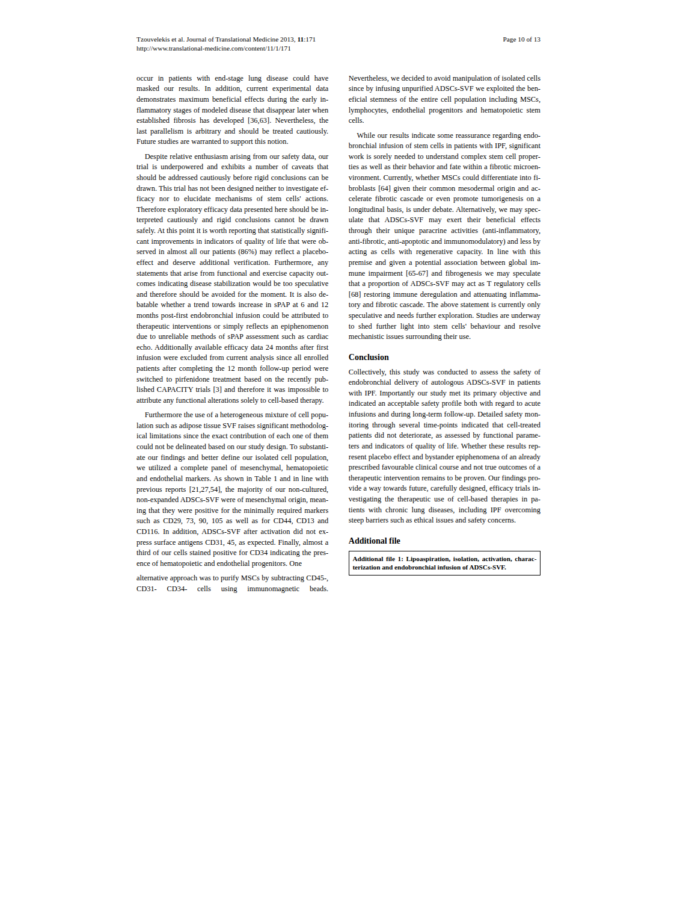Tzouvelekis et al. Journal of Translational Medicine 2013, 11:171
http://www.translational-medicine.com/content/11/1/171
Page 10 of 13
occur in patients with end-stage lung disease could have masked our results. In addition, current experimental data demonstrates maximum beneficial effects during the early inflammatory stages of modeled disease that disappear later when established fibrosis has developed [36,63]. Nevertheless, the last parallelism is arbitrary and should be treated cautiously. Future studies are warranted to support this notion.
Despite relative enthusiasm arising from our safety data, our trial is underpowered and exhibits a number of caveats that should be addressed cautiously before rigid conclusions can be drawn. This trial has not been designed neither to investigate efficacy nor to elucidate mechanisms of stem cells' actions. Therefore exploratory efficacy data presented here should be interpreted cautiously and rigid conclusions cannot be drawn safely. At this point it is worth reporting that statistically significant improvements in indicators of quality of life that were observed in almost all our patients (86%) may reflect a placebo-effect and deserve additional verification. Furthermore, any statements that arise from functional and exercise capacity outcomes indicating disease stabilization would be too speculative and therefore should be avoided for the moment. It is also debatable whether a trend towards increase in sPAP at 6 and 12 months post-first endobronchial infusion could be attributed to therapeutic interventions or simply reflects an epiphenomenon due to unreliable methods of sPAP assessment such as cardiac echo. Additionally available efficacy data 24 months after first infusion were excluded from current analysis since all enrolled patients after completing the 12 month follow-up period were switched to pirfenidone treatment based on the recently published CAPACITY trials [3] and therefore it was impossible to attribute any functional alterations solely to cell-based therapy.
Furthermore the use of a heterogeneous mixture of cell population such as adipose tissue SVF raises significant methodological limitations since the exact contribution of each one of them could not be delineated based on our study design. To substantiate our findings and better define our isolated cell population, we utilized a complete panel of mesenchymal, hematopoietic and endothelial markers. As shown in Table 1 and in line with previous reports [21,27,54], the majority of our non-cultured, non-expanded ADSCs-SVF were of mesenchymal origin, meaning that they were positive for the minimally required markers such as CD29, 73, 90, 105 as well as for CD44, CD13 and CD116. In addition, ADSCs-SVF after activation did not express surface antigens CD31, 45, as expected. Finally, almost a third of our cells stained positive for CD34 indicating the presence of hematopoietic and endothelial progenitors. One
alternative approach was to purify MSCs by subtracting CD45-, CD31- CD34- cells using immunomagnetic beads. Nevertheless, we decided to avoid manipulation of isolated cells since by infusing unpurified ADSCs-SVF we exploited the beneficial stemness of the entire cell population including MSCs, lymphocytes, endothelial progenitors and hematopoietic stem cells.
While our results indicate some reassurance regarding endobronchial infusion of stem cells in patients with IPF, significant work is sorely needed to understand complex stem cell properties as well as their behavior and fate within a fibrotic microenvironment. Currently, whether MSCs could differentiate into fibroblasts [64] given their common mesodermal origin and accelerate fibrotic cascade or even promote tumorigenesis on a longitudinal basis, is under debate. Alternatively, we may speculate that ADSCs-SVF may exert their beneficial effects through their unique paracrine activities (anti-inflammatory, anti-fibrotic, anti-apoptotic and immunomodulatory) and less by acting as cells with regenerative capacity. In line with this premise and given a potential association between global immune impairment [65-67] and fibrogenesis we may speculate that a proportion of ADSCs-SVF may act as T regulatory cells [68] restoring immune deregulation and attenuating inflammatory and fibrotic cascade. The above statement is currently only speculative and needs further exploration. Studies are underway to shed further light into stem cells' behaviour and resolve mechanistic issues surrounding their use.
Conclusion
Collectively, this study was conducted to assess the safety of endobronchial delivery of autologous ADSCs-SVF in patients with IPF. Importantly our study met its primary objective and indicated an acceptable safety profile both with regard to acute infusions and during long-term follow-up. Detailed safety monitoring through several time-points indicated that cell-treated patients did not deteriorate, as assessed by functional parameters and indicators of quality of life. Whether these results represent placebo effect and bystander epiphenomena of an already prescribed favourable clinical course and not true outcomes of a therapeutic intervention remains to be proven. Our findings provide a way towards future, carefully designed, efficacy trials investigating the therapeutic use of cell-based therapies in patients with chronic lung diseases, including IPF overcoming steep barriers such as ethical issues and safety concerns.
Additional file
Additional file 1: Lipoaspiration, isolation, activation, characterization and endobronchial infusion of ADSCs-SVF.